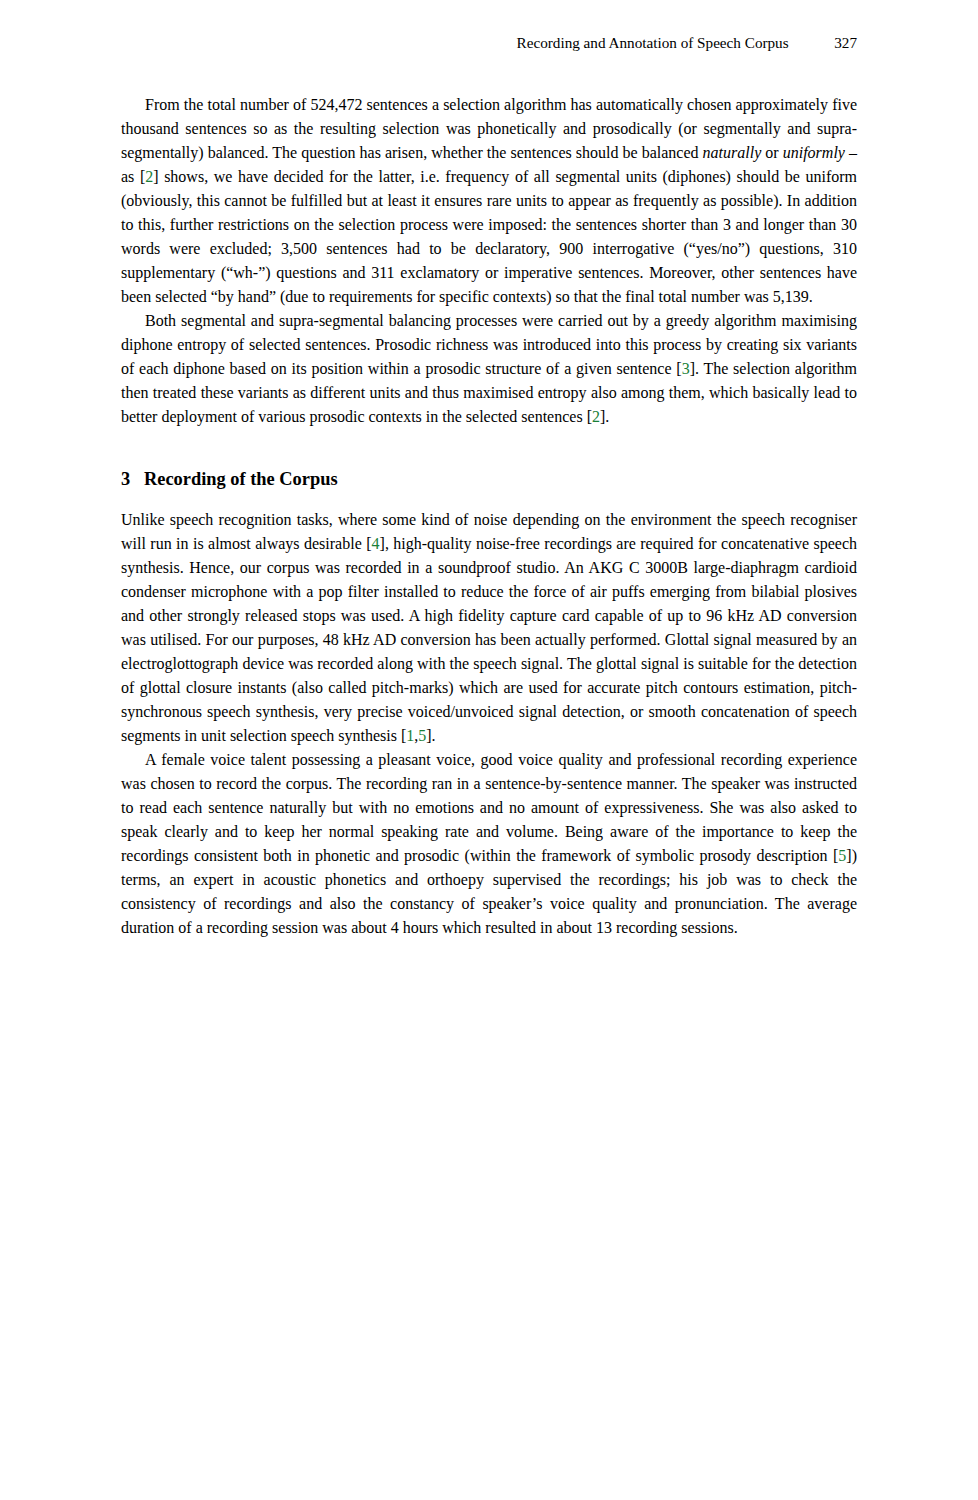Recording and Annotation of Speech Corpus 327
From the total number of 524,472 sentences a selection algorithm has automatically chosen approximately five thousand sentences so as the resulting selection was phonetically and prosodically (or segmentally and supra-segmentally) balanced. The question has arisen, whether the sentences should be balanced naturally or uniformly – as [2] shows, we have decided for the latter, i.e. frequency of all segmental units (diphones) should be uniform (obviously, this cannot be fulfilled but at least it ensures rare units to appear as frequently as possible). In addition to this, further restrictions on the selection process were imposed: the sentences shorter than 3 and longer than 30 words were excluded; 3,500 sentences had to be declaratory, 900 interrogative (“yes/no”) questions, 310 supplementary (“wh-”) questions and 311 exclamatory or imperative sentences. Moreover, other sentences have been selected “by hand” (due to requirements for specific contexts) so that the final total number was 5,139.
Both segmental and supra-segmental balancing processes were carried out by a greedy algorithm maximising diphone entropy of selected sentences. Prosodic richness was introduced into this process by creating six variants of each diphone based on its position within a prosodic structure of a given sentence [3]. The selection algorithm then treated these variants as different units and thus maximised entropy also among them, which basically lead to better deployment of various prosodic contexts in the selected sentences [2].
3 Recording of the Corpus
Unlike speech recognition tasks, where some kind of noise depending on the environment the speech recogniser will run in is almost always desirable [4], high-quality noise-free recordings are required for concatenative speech synthesis. Hence, our corpus was recorded in a soundproof studio. An AKG C 3000B large-diaphragm cardioid condenser microphone with a pop filter installed to reduce the force of air puffs emerging from bilabial plosives and other strongly released stops was used. A high fidelity capture card capable of up to 96 kHz AD conversion was utilised. For our purposes, 48 kHz AD conversion has been actually performed. Glottal signal measured by an electroglottograph device was recorded along with the speech signal. The glottal signal is suitable for the detection of glottal closure instants (also called pitch-marks) which are used for accurate pitch contours estimation, pitch-synchronous speech synthesis, very precise voiced/unvoiced signal detection, or smooth concatenation of speech segments in unit selection speech synthesis [1,5].
A female voice talent possessing a pleasant voice, good voice quality and professional recording experience was chosen to record the corpus. The recording ran in a sentence-by-sentence manner. The speaker was instructed to read each sentence naturally but with no emotions and no amount of expressiveness. She was also asked to speak clearly and to keep her normal speaking rate and volume. Being aware of the importance to keep the recordings consistent both in phonetic and prosodic (within the framework of symbolic prosody description [5]) terms, an expert in acoustic phonetics and orthoepy supervised the recordings; his job was to check the consistency of recordings and also the constancy of speaker’s voice quality and pronunciation. The average duration of a recording session was about 4 hours which resulted in about 13 recording sessions.